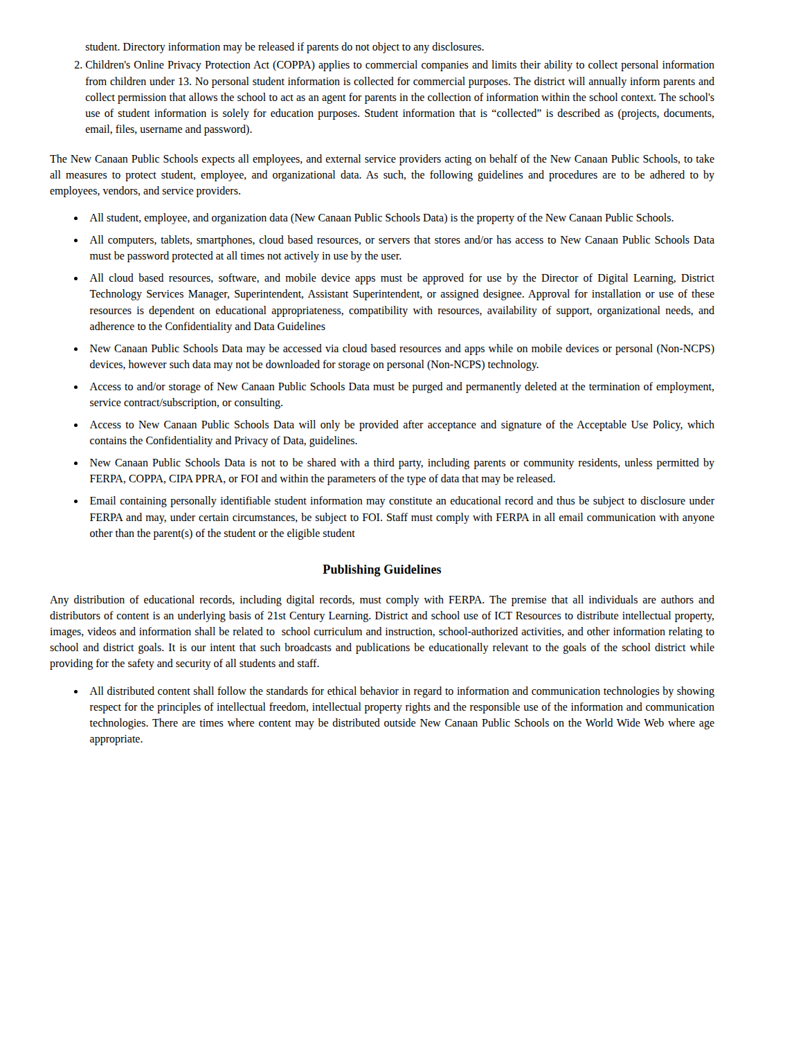student. Directory information may be released if parents do not object to any disclosures.
Children's Online Privacy Protection Act (COPPA) applies to commercial companies and limits their ability to collect personal information from children under 13. No personal student information is collected for commercial purposes. The district will annually inform parents and collect permission that allows the school to act as an agent for parents in the collection of information within the school context. The school's use of student information is solely for education purposes. Student information that is “collected” is described as (projects, documents, email, files, username and password).
The New Canaan Public Schools expects all employees, and external service providers acting on behalf of the New Canaan Public Schools, to take all measures to protect student, employee, and organizational data. As such, the following guidelines and procedures are to be adhered to by employees, vendors, and service providers.
All student, employee, and organization data (New Canaan Public Schools Data) is the property of the New Canaan Public Schools.
All computers, tablets, smartphones, cloud based resources, or servers that stores and/or has access to New Canaan Public Schools Data must be password protected at all times not actively in use by the user.
All cloud based resources, software, and mobile device apps must be approved for use by the Director of Digital Learning, District Technology Services Manager, Superintendent, Assistant Superintendent, or assigned designee. Approval for installation or use of these resources is dependent on educational appropriateness, compatibility with resources, availability of support, organizational needs, and adherence to the Confidentiality and Data Guidelines
New Canaan Public Schools Data may be accessed via cloud based resources and apps while on mobile devices or personal (Non-NCPS) devices, however such data may not be downloaded for storage on personal (Non-NCPS) technology.
Access to and/or storage of New Canaan Public Schools Data must be purged and permanently deleted at the termination of employment, service contract/subscription, or consulting.
Access to New Canaan Public Schools Data will only be provided after acceptance and signature of the Acceptable Use Policy, which contains the Confidentiality and Privacy of Data, guidelines.
New Canaan Public Schools Data is not to be shared with a third party, including parents or community residents, unless permitted by FERPA, COPPA, CIPA PPRA, or FOI and within the parameters of the type of data that may be released.
Email containing personally identifiable student information may constitute an educational record and thus be subject to disclosure under FERPA and may, under certain circumstances, be subject to FOI. Staff must comply with FERPA in all email communication with anyone other than the parent(s) of the student or the eligible student
Publishing Guidelines
Any distribution of educational records, including digital records, must comply with FERPA. The premise that all individuals are authors and distributors of content is an underlying basis of 21st Century Learning. District and school use of ICT Resources to distribute intellectual property, images, videos and information shall be related to school curriculum and instruction, school-authorized activities, and other information relating to school and district goals. It is our intent that such broadcasts and publications be educationally relevant to the goals of the school district while providing for the safety and security of all students and staff.
All distributed content shall follow the standards for ethical behavior in regard to information and communication technologies by showing respect for the principles of intellectual freedom, intellectual property rights and the responsible use of the information and communication technologies. There are times where content may be distributed outside New Canaan Public Schools on the World Wide Web where age appropriate.